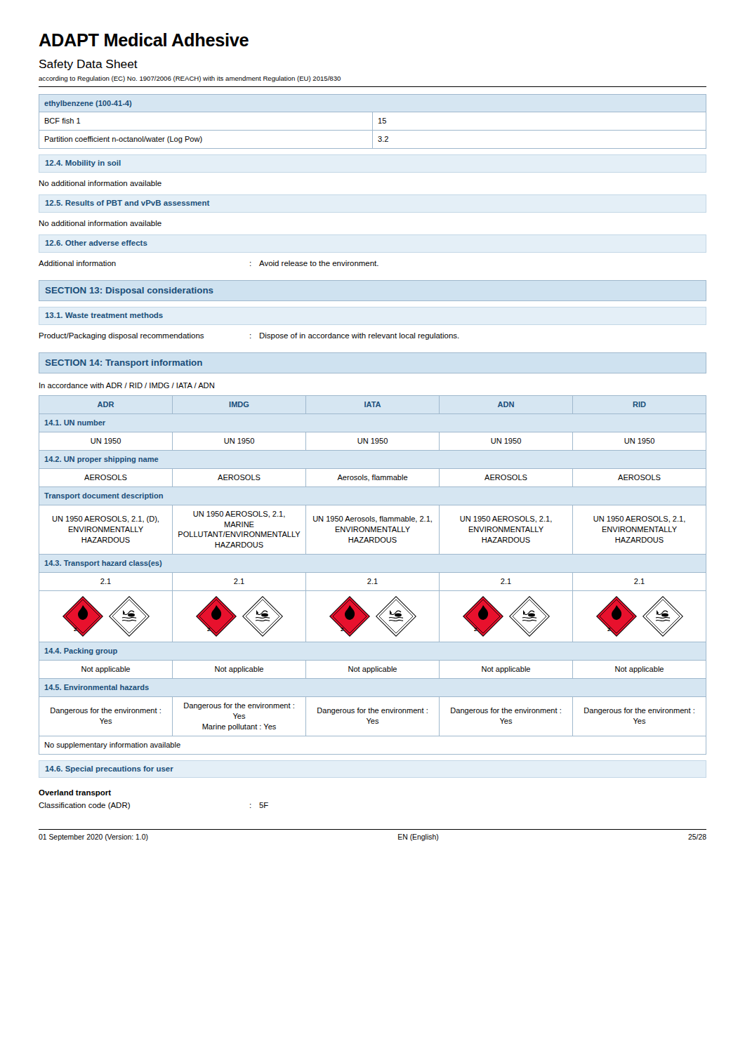ADAPT Medical Adhesive
Safety Data Sheet
according to Regulation (EC) No. 1907/2006 (REACH) with its amendment Regulation (EU) 2015/830
| ethylbenzene (100-41-4) |
| BCF fish 1 | 15 |
| Partition coefficient n-octanol/water (Log Pow) | 3.2 |
12.4. Mobility in soil
No additional information available
12.5. Results of PBT and vPvB assessment
No additional information available
12.6. Other adverse effects
Additional information
:
Avoid release to the environment.
SECTION 13: Disposal considerations
13.1. Waste treatment methods
Product/Packaging disposal recommendations
:
Dispose of in accordance with relevant local regulations.
SECTION 14: Transport information
In accordance with ADR / RID / IMDG / IATA / ADN
| ADR | IMDG | IATA | ADN | RID |
| 14.1. UN number |
| UN 1950 | UN 1950 | UN 1950 | UN 1950 | UN 1950 |
| 14.2. UN proper shipping name |
| AEROSOLS | AEROSOLS | Aerosols, flammable | AEROSOLS | AEROSOLS |
| Transport document description |
| UN 1950 AEROSOLS, 2.1, (D), ENVIRONMENTALLY HAZARDOUS | UN 1950 AEROSOLS, 2.1, MARINE POLLUTANT/ENVIRONMENTALLY HAZARDOUS | UN 1950 Aerosols, flammable, 2.1, ENVIRONMENTALLY HAZARDOUS | UN 1950 AEROSOLS, 2.1, ENVIRONMENTALLY HAZARDOUS | UN 1950 AEROSOLS, 2.1, ENVIRONMENTALLY HAZARDOUS |
| 14.3. Transport hazard class(es) |
| 2.1 | 2.1 | 2.1 | 2.1 | 2.1 |
| 2 | 2 | 2 | 2 | 2 |
| 14.4. Packing group |
| Not applicable | Not applicable | Not applicable | Not applicable | Not applicable |
| 14.5. Environmental hazards |
| Dangerous for the environment : Yes | Dangerous for the environment : Yes Marine pollutant : Yes | Dangerous for the environment : Yes | Dangerous for the environment : Yes | Dangerous for the environment : Yes |
| No supplementary information available |
14.6. Special precautions for user
Overland transport
Classification code (ADR)
:
5F
01 September 2020 (Version: 1.0) EN (English) 25/28